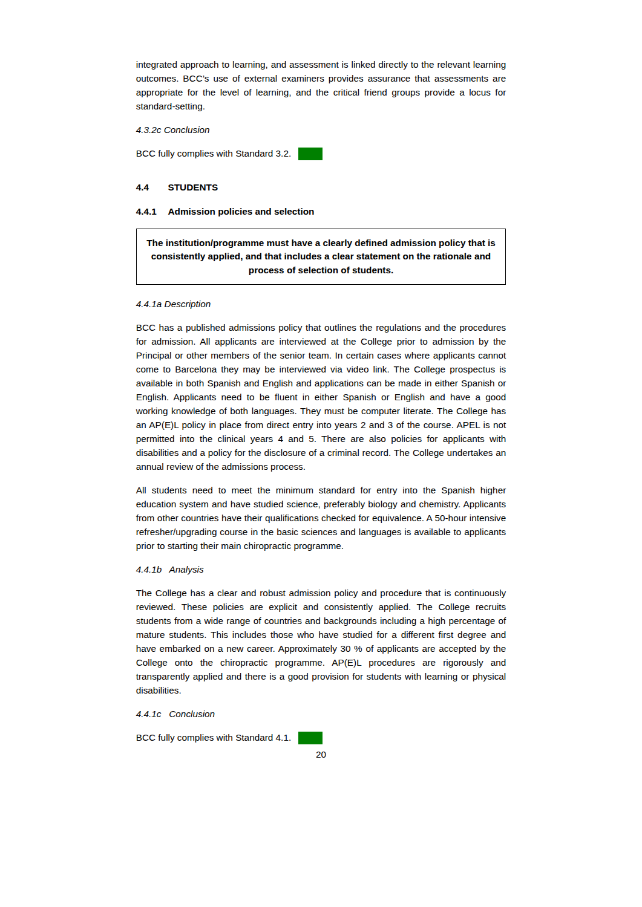integrated approach to learning, and assessment is linked directly to the relevant learning outcomes. BCC’s use of external examiners provides assurance that assessments are appropriate for the level of learning, and the critical friend groups provide a locus for standard-setting.
4.3.2c Conclusion
BCC fully complies with Standard 3.2.
4.4 STUDENTS
4.4.1 Admission policies and selection
The institution/programme must have a clearly defined admission policy that is consistently applied, and that includes a clear statement on the rationale and process of selection of students.
4.4.1a Description
BCC has a published admissions policy that outlines the regulations and the procedures for admission. All applicants are interviewed at the College prior to admission by the Principal or other members of the senior team. In certain cases where applicants cannot come to Barcelona they may be interviewed via video link. The College prospectus is available in both Spanish and English and applications can be made in either Spanish or English. Applicants need to be fluent in either Spanish or English and have a good working knowledge of both languages. They must be computer literate. The College has an AP(E)L policy in place from direct entry into years 2 and 3 of the course. APEL is not permitted into the clinical years 4 and 5. There are also policies for applicants with disabilities and a policy for the disclosure of a criminal record. The College undertakes an annual review of the admissions process.
All students need to meet the minimum standard for entry into the Spanish higher education system and have studied science, preferably biology and chemistry. Applicants from other countries have their qualifications checked for equivalence. A 50-hour intensive refresher/upgrading course in the basic sciences and languages is available to applicants prior to starting their main chiropractic programme.
4.4.1b Analysis
The College has a clear and robust admission policy and procedure that is continuously reviewed. These policies are explicit and consistently applied. The College recruits students from a wide range of countries and backgrounds including a high percentage of mature students. This includes those who have studied for a different first degree and have embarked on a new career. Approximately 30 % of applicants are accepted by the College onto the chiropractic programme. AP(E)L procedures are rigorously and transparently applied and there is a good provision for students with learning or physical disabilities.
4.4.1c Conclusion
BCC fully complies with Standard 4.1.
20